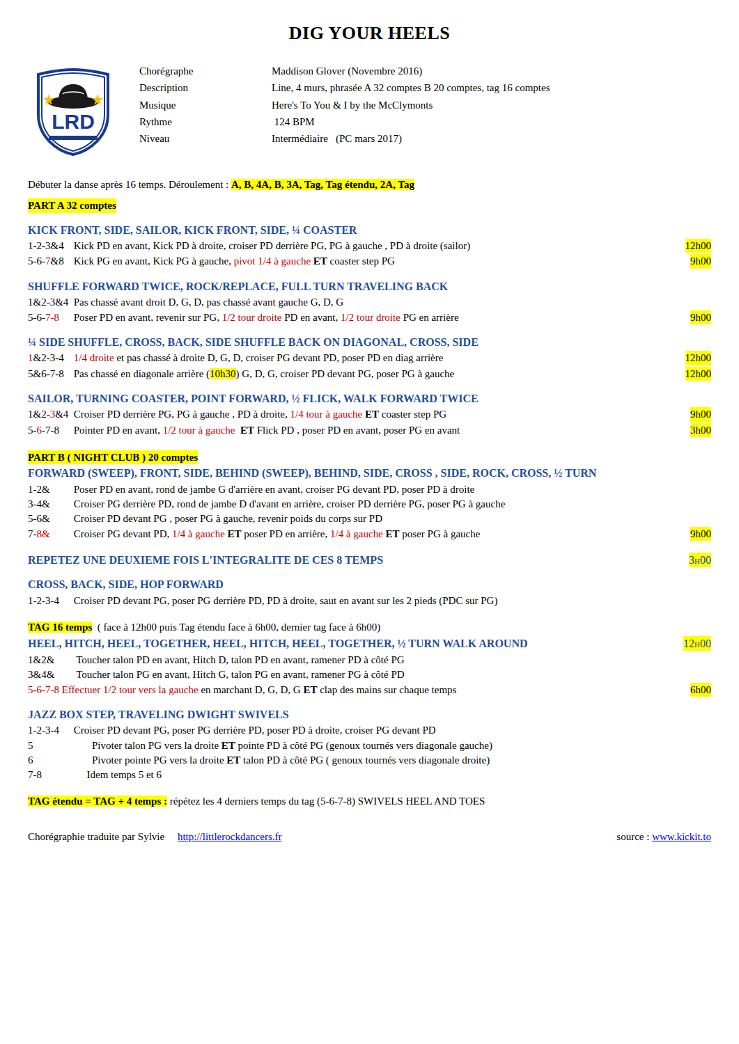DIG YOUR HEELS
LRD
| Chorégraphe | Maddison Glover (Novembre 2016) |
| Description | Line, 4 murs, phrasée A 32 comptes B 20 comptes, tag 16 comptes |
| Musique | Here's To You & I by the McClymonts |
| Rythme | 124 BPM |
| Niveau | Intermédiaire (PC mars 2017) |
Débuter la danse après 16 temps. Déroulement : A, B, 4A, B, 3A, Tag, Tag étendu, 2A, Tag
PART A 32 comptes
KICK FRONT, SIDE, SAILOR, KICK FRONT, SIDE, ¼ COASTER
1-2-3&4 Kick PD en avant, Kick PD à droite, croiser PD derrière PG, PG à gauche , PD à droite (sailor) 12h00
5-6-7&8 Kick PG en avant, Kick PG à gauche, pivot 1/4 à gauche ET coaster step PG 9h00
SHUFFLE FORWARD TWICE, ROCK/REPLACE, FULL TURN TRAVELING BACK
1&2-3&4 Pas chassé avant droit D, G, D, pas chassé avant gauche G, D, G
5-6-7-8 Poser PD en avant, revenir sur PG, 1/2 tour droite PD en avant, 1/2 tour droite PG en arrière 9h00
¼ SIDE SHUFFLE, CROSS, BACK, SIDE SHUFFLE BACK ON DIAGONAL, CROSS, SIDE
1&2-3-4 1/4 droite et pas chassé à droite D, G, D, croiser PG devant PD, poser PD en diag arrière 12h00
5&6-7-8 Pas chassé en diagonale arrière (10h30) G, D, G, croiser PD devant PG, poser PG à gauche 12h00
SAILOR, TURNING COASTER, POINT FORWARD, ½ FLICK, WALK FORWARD TWICE
1&2-3&4 Croiser PD derrière PG, PG à gauche , PD à droite, 1/4 tour à gauche ET coaster step PG 9h00
5-6-7-8 Pointer PD en avant, 1/2 tour à gauche ET Flick PD , poser PD en avant, poser PG en avant 3h00
PART B ( NIGHT CLUB ) 20 comptes
FORWARD (SWEEP), FRONT, SIDE, BEHIND (SWEEP), BEHIND, SIDE, CROSS , SIDE, ROCK, CROSS, ½ TURN
1-2& Poser PD en avant, rond de jambe G d'arrière en avant, croiser PG devant PD, poser PD à droite
3-4& Croiser PG derrière PD, rond de jambe D d'avant en arrière, croiser PD derrière PG, poser PG à gauche
5-6& Croiser PD devant PG , poser PG à gauche, revenir poids du corps sur PD
7-8& Croiser PG devant PD, 1/4 à gauche ET poser PD en arrière, 1/4 à gauche ET poser PG à gauche 9h00
REPETEZ UNE DEUXIEME FOIS L'INTEGRALITE DE CES 8 TEMPS 3h00
CROSS, BACK, SIDE, HOP FORWARD
1-2-3-4 Croiser PD devant PG, poser PG derrière PD, PD à droite, saut en avant sur les 2 pieds (PDC sur PG)
TAG 16 temps ( face à 12h00 puis Tag étendu face à 6h00, dernier tag face à 6h00)
HEEL, HITCH, HEEL, TOGETHER, HEEL, HITCH, HEEL, TOGETHER, ½ TURN WALK AROUND 12h00
1&2& Toucher talon PD en avant, Hitch D, talon PD en avant, ramener PD à côté PG
3&4& Toucher talon PG en avant, Hitch G, talon PG en avant, ramener PG à côté PD
5-6-7-8 Effectuer 1/2 tour vers la gauche en marchant D, G, D, G ET clap des mains sur chaque temps 6h00
JAZZ BOX STEP, TRAVELING DWIGHT SWIVELS
1-2-3-4 Croiser PD devant PG, poser PG derrière PD, poser PD à droite, croiser PG devant PD
5 Pivoter talon PG vers la droite ET pointe PD à côté PG (genoux tournés vers diagonale gauche)
6 Pivoter pointe PG vers la droite ET talon PD à côté PG ( genoux tournés vers diagonale droite)
7-8 Idem temps 5 et 6
TAG étendu = TAG + 4 temps : répétez les 4 derniers temps du tag (5-6-7-8) SWIVELS HEEL AND TOES
Chorégraphie traduite par Sylvie http://littlerockdancers.fr
source : www.kickit.to